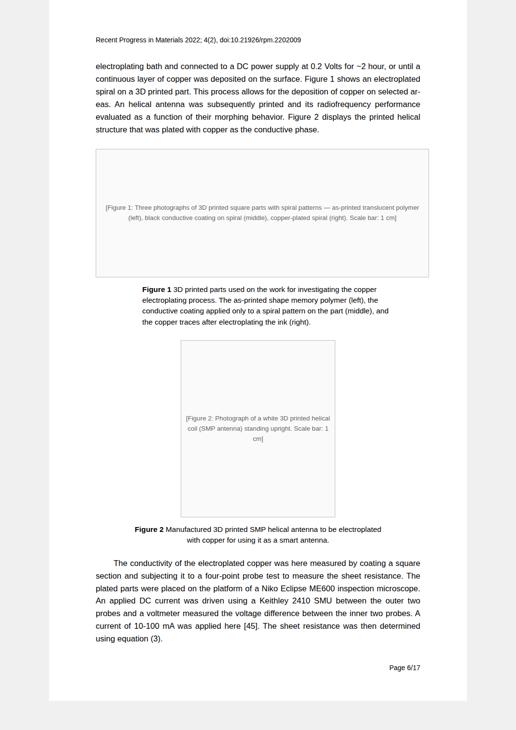Recent Progress in Materials 2022; 4(2), doi:10.21926/rpm.2202009
electroplating bath and connected to a DC power supply at 0.2 Volts for ~2 hour, or until a continuous layer of copper was deposited on the surface. Figure 1 shows an electroplated spiral on a 3D printed part. This process allows for the deposition of copper on selected areas. An helical antenna was subsequently printed and its radiofrequency performance evaluated as a function of their morphing behavior. Figure 2 displays the printed helical structure that was plated with copper as the conductive phase.
[Figure 1: Three photographs of 3D printed square parts with spiral patterns — as-printed translucent polymer (left), black conductive coating on spiral (middle), copper-plated spiral (right). Scale bar: 1 cm]
Figure 1 3D printed parts used on the work for investigating the copper electroplating process. The as-printed shape memory polymer (left), the conductive coating applied only to a spiral pattern on the part (middle), and the copper traces after electroplating the ink (right).
[Figure 2: Photograph of a white 3D printed helical coil (SMP antenna) standing upright. Scale bar: 1 cm]
Figure 2 Manufactured 3D printed SMP helical antenna to be electroplated with copper for using it as a smart antenna.
The conductivity of the electroplated copper was here measured by coating a square section and subjecting it to a four-point probe test to measure the sheet resistance. The plated parts were placed on the platform of a Niko Eclipse ME600 inspection microscope. An applied DC current was driven using a Keithley 2410 SMU between the outer two probes and a voltmeter measured the voltage difference between the inner two probes. A current of 10-100 mA was applied here [45]. The sheet resistance was then determined using equation (3).
Page 6/17